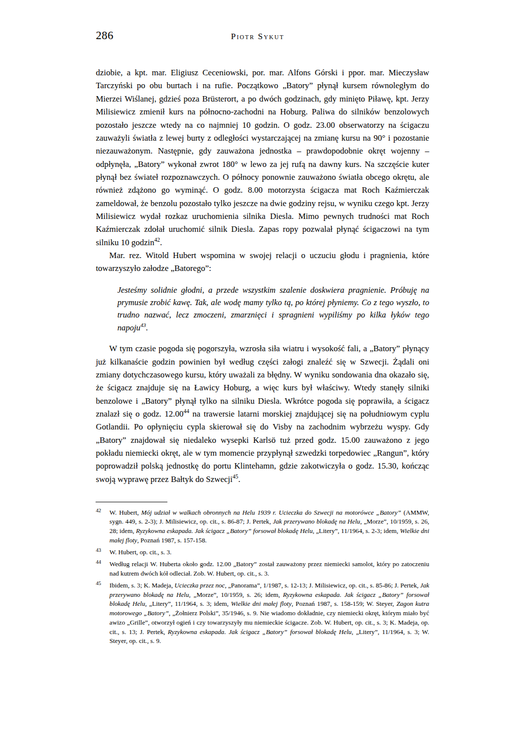286
Piotr Sykut
dziobie, a kpt. mar. Eligiusz Ceceniowski, por. mar. Alfons Górski i ppor. mar. Mieczysław Tarczyński po obu burtach i na rufie. Początkowo „Batory” płynął kursem równoległym do Mierzei Wiślanej, gdzieś poza Brüsterort, a po dwóch godzinach, gdy minięto Piławę, kpt. Jerzy Milisiewicz zmienił kurs na północno-zachodni na Hoburg. Paliwa do silników benzolowych pozostało jeszcze wtedy na co najmniej 10 godzin. O godz. 23.00 obserwatorzy na ścigaczu zauważyli światła z lewej burty z odległości wystarczającej na zmianę kursu na 90° i pozostanie niezauważonym. Następnie, gdy zauważona jednostka – prawdopodobnie okręt wojenny – odpłynęła, „Batory” wykonał zwrot 180° w lewo za jej rufą na dawny kurs. Na szczęście kuter płynął bez świateł rozpoznawczych. O północy ponownie zauważono światła obcego okrętu, ale również zdążono go wyminąć. O godz. 8.00 motorzysta ścigacza mat Roch Kaźmierczak zameldował, że benzolu pozostało tylko jeszcze na dwie godziny rejsu, w wyniku czego kpt. Jerzy Milisiewicz wydał rozkaz uruchomienia silnika Diesla. Mimo pewnych trudności mat Roch Kaźmierczak zdołał uruchomić silnik Diesla. Zapas ropy pozwalał płynąć ścigaczowi na tym silniku 10 godzin42.
Mar. rez. Witold Hubert wspomina w swojej relacji o uczuciu głodu i pragnienia, które towarzyszyło załodze „Batorego”:
Jesteśmy solidnie głodni, a przede wszystkim szalenie doskwiera pragnienie. Próbuję na prymusie zrobić kawę. Tak, ale wodę mamy tylko tą, po której płyniemy. Co z tego wyszło, to trudno nazwać, lecz zmoczeni, zmarznięci i spragnieni wypiliśmy po kilka łyków tego napoju43.
W tym czasie pogoda się pogorszyła, wzrosła siła wiatru i wysokość fali, a „Batory” płynący już kilkanaście godzin powinien był według części załogi znaleźć się w Szwecji. Żądali oni zmiany dotychczasowego kursu, który uważali za błędny. W wyniku sondowania dna okazało się, że ścigacz znajduje się na Ławicy Hoburg, a więc kurs był właściwy. Wtedy stanęły silniki benzolowe i „Batory” płynął tylko na silniku Diesla. Wkrótce pogoda się poprawiła, a ścigacz znalazł się o godz. 12.0044 na trawersie latarni morskiej znajdującej się na południowym cyplu Gotlandii. Po opłynięciu cypla skierował się do Visby na zachodnim wybrzeżu wyspy. Gdy „Batory” znajdował się niedaleko wysepki Karlsö tuż przed godz. 15.00 zauważono z jego pokładu niemiecki okręt, ale w tym momencie przypłynął szwedzki torpedowiec „Rangun”, który poprowadził polską jednostkę do portu Klintehamn, gdzie zakotwiczyła o godz. 15.30, kończąc swoją wyprawę przez Bałtyk do Szwecji45.
42
W. Hubert, Mój udział w walkach obronnych na Helu 1939 r. Ucieczka do Szwecji na motorówce „Batory” (AMMW, sygn. 449, s. 2-3); J. Milisiewicz, op. cit., s. 86-87; J. Pertek, Jak przerywano blokadę na Helu, „Morze”, 10/1959, s. 26, 28; idem, Ryzykowna eskapada. Jak ścigacz „Batory” forsował blokadę Helu, „Litery”, 11/1964, s. 2-3; idem, Wielkie dni małej floty, Poznań 1987, s. 157-158.
43
W. Hubert, op. cit., s. 3.
44
Według relacji W. Huberta około godz. 12.00 „Batory” został zauważony przez niemiecki samolot, który po zatoczeniu nad kutrem dwóch kół odleciał. Zob. W. Hubert, op. cit., s. 3.
45
Ibidem, s. 3; K. Madeja, Ucieczka przez noc, „Panorama”, 1/1987, s. 12-13; J. Milisiewicz, op. cit., s. 85-86; J. Pertek, Jak przerywano blokadę na Helu, „Morze”, 10/1959, s. 26; idem, Ryzykowna eskapada. Jak ścigacz „Batory” forsował blokadę Helu, „Litery”, 11/1964, s. 3; idem, Wielkie dni małej floty, Poznań 1987, s. 158-159; W. Steyer, Zagon kutra motorowego „Batory”, „Żołnierz Polski”, 35/1946, s. 9. Nie wiadomo dokładnie, czy niemiecki okręt, którym miało być awizo „Grille”, otworzył ogień i czy towarzyszyły mu niemieckie ścigacze. Zob. W. Hubert, op. cit., s. 3; K. Madeja, op. cit., s. 13; J. Pertek, Ryzykowna eskapada. Jak ścigacz „Batory” forsował blokadę Helu, „Litery”, 11/1964, s. 3; W. Steyer, op. cit., s. 9.